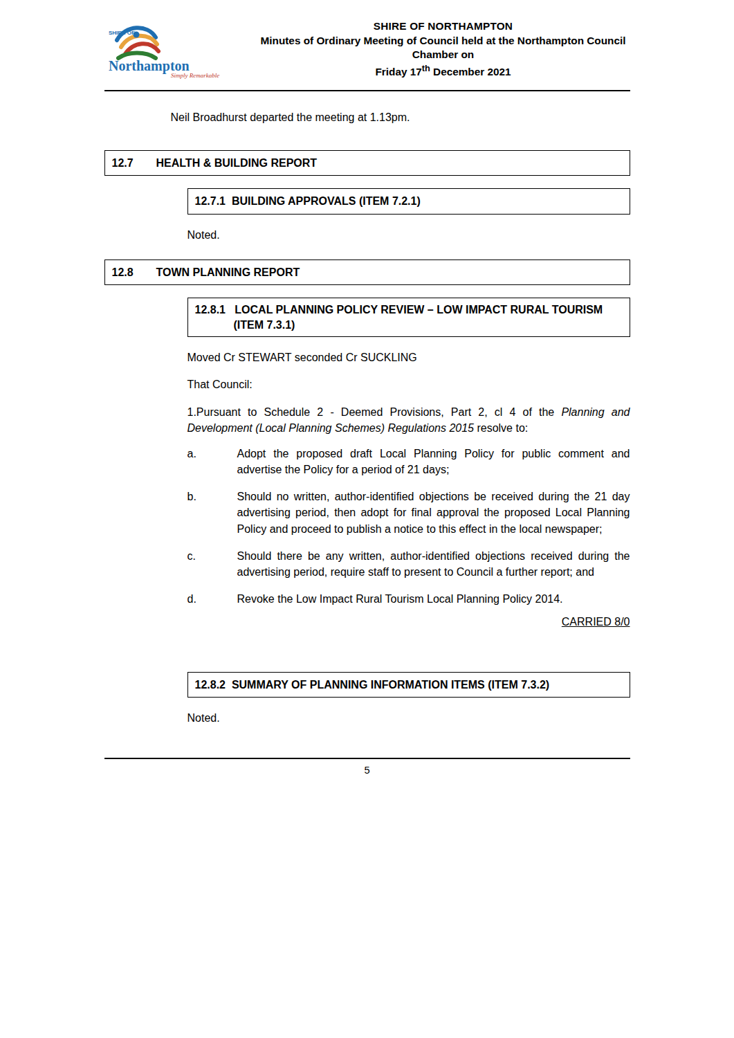SHIRE OF Northampton Simply Remarkable
SHIRE OF NORTHAMPTON
Minutes of Ordinary Meeting of Council held at the Northampton Council Chamber on
Friday 17th December 2021
Neil Broadhurst departed the meeting at 1.13pm.
12.7 HEALTH & BUILDING REPORT
12.7.1 BUILDING APPROVALS (ITEM 7.2.1)
Noted.
12.8 TOWN PLANNING REPORT
12.8.1 LOCAL PLANNING POLICY REVIEW – LOW IMPACT RURAL TOURISM (ITEM 7.3.1)
Moved Cr STEWART seconded Cr SUCKLING
That Council:
1.Pursuant to Schedule 2 - Deemed Provisions, Part 2, cl 4 of the Planning and Development (Local Planning Schemes) Regulations 2015 resolve to:
a. Adopt the proposed draft Local Planning Policy for public comment and advertise the Policy for a period of 21 days;
b. Should no written, author-identified objections be received during the 21 day advertising period, then adopt for final approval the proposed Local Planning Policy and proceed to publish a notice to this effect in the local newspaper;
c. Should there be any written, author-identified objections received during the advertising period, require staff to present to Council a further report; and
d. Revoke the Low Impact Rural Tourism Local Planning Policy 2014.
CARRIED 8/0
12.8.2 SUMMARY OF PLANNING INFORMATION ITEMS (ITEM 7.3.2)
Noted.
5